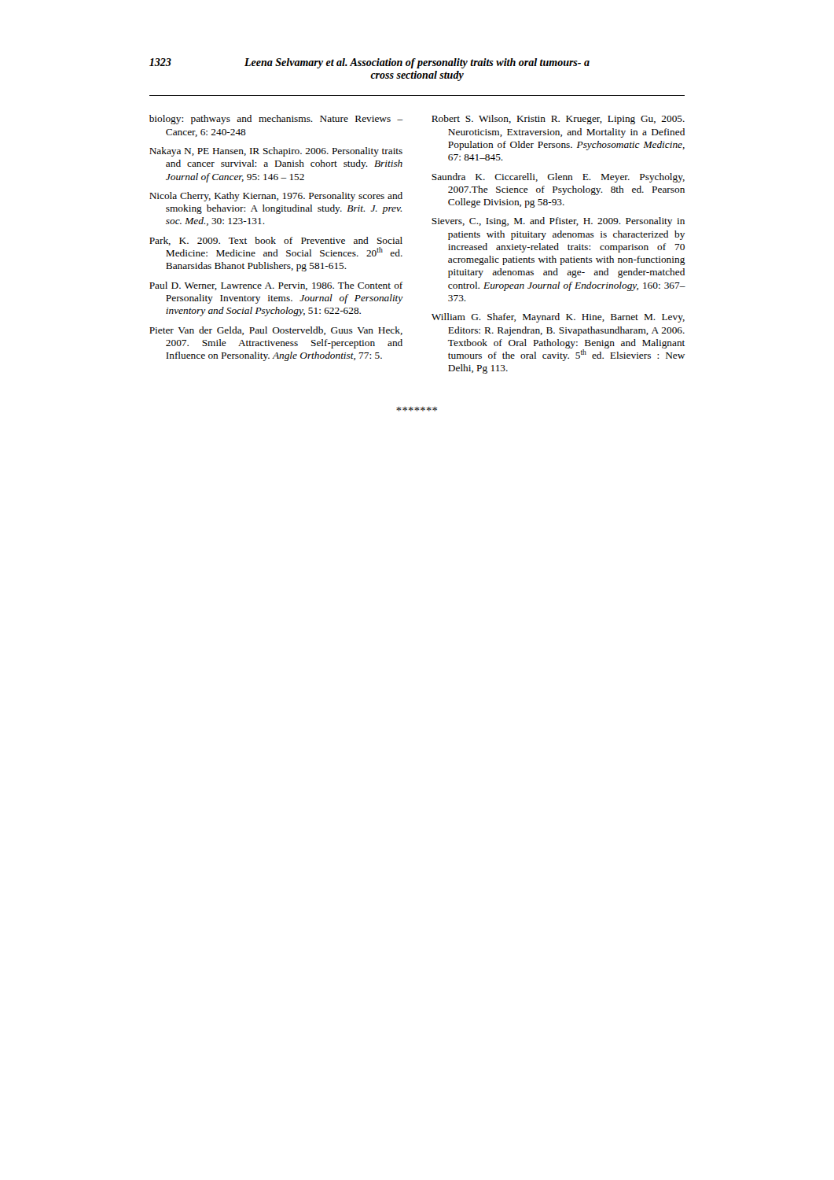1323
Leena Selvamary et al. Association of personality traits with oral tumours- a cross sectional study
biology: pathways and mechanisms. Nature Reviews –Cancer, 6: 240-248
Nakaya N, PE Hansen, IR Schapiro. 2006. Personality traits and cancer survival: a Danish cohort study. British Journal of Cancer, 95: 146 – 152
Nicola Cherry, Kathy Kiernan, 1976. Personality scores and smoking behavior: A longitudinal study. Brit. J. prev. soc. Med., 30: 123-131.
Park, K. 2009. Text book of Preventive and Social Medicine: Medicine and Social Sciences. 20th ed. Banarsidas Bhanot Publishers, pg 581-615.
Paul D. Werner, Lawrence A. Pervin, 1986. The Content of Personality Inventory items. Journal of Personality inventory and Social Psychology, 51: 622-628.
Pieter Van der Gelda, Paul Oosterveldb, Guus Van Heck, 2007. Smile Attractiveness Self-perception and Influence on Personality. Angle Orthodontist, 77: 5.
Robert S. Wilson, Kristin R. Krueger, Liping Gu, 2005. Neuroticism, Extraversion, and Mortality in a Defined Population of Older Persons. Psychosomatic Medicine, 67: 841–845.
Saundra K. Ciccarelli, Glenn E. Meyer. Psycholgy, 2007.The Science of Psychology. 8th ed. Pearson College Division, pg 58-93.
Sievers, C., Ising, M. and Pfister, H. 2009. Personality in patients with pituitary adenomas is characterized by increased anxiety-related traits: comparison of 70 acromegalic patients with patients with non-functioning pituitary adenomas and age- and gender-matched control. European Journal of Endocrinology, 160: 367–373.
William G. Shafer, Maynard K. Hine, Barnet M. Levy, Editors: R. Rajendran, B. Sivapathasundharam, A 2006. Textbook of Oral Pathology: Benign and Malignant tumours of the oral cavity. 5th ed. Elsieviers : New Delhi, Pg 113.
*******